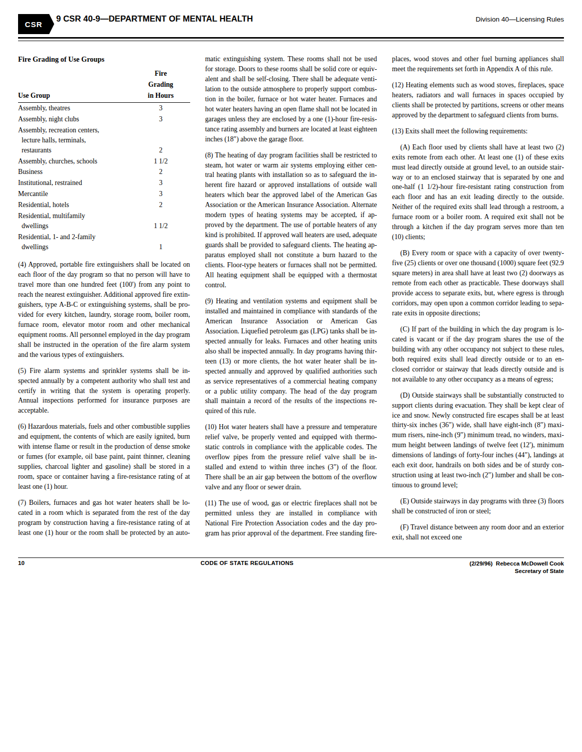CSR
9 CSR 40-9—DEPARTMENT OF MENTAL HEALTH
Division 40—Licensing Rules
Fire Grading of Use Groups
| | Fire |
| --- | --- |
| | Grading |
| Use Group | in Hours |
| Assembly, theatres | 3 |
| Assembly, night clubs | 3 |
| Assembly, recreation centers, lecture halls, terminals, restaurants | 2 |
| Assembly, churches, schools | 1 1/2 |
| Business | 2 |
| Institutional, restrained | 3 |
| Mercantile | 3 |
| Residential, hotels | 2 |
| Residential, multifamily dwellings | 1 1/2 |
| Residential, 1- and 2-family dwellings | 1 |
(4) Approved, portable fire extinguishers shall be located on each floor of the day program so that no person will have to travel more than one hundred feet (100') from any point to reach the nearest extinguisher. Additional approved fire extinguishers, type A-B-C or extinguishing systems, shall be provided for every kitchen, laundry, storage room, boiler room, furnace room, elevator motor room and other mechanical equipment rooms. All personnel employed in the day program shall be instructed in the operation of the fire alarm system and the various types of extinguishers.
(5) Fire alarm systems and sprinkler systems shall be inspected annually by a competent authority who shall test and certify in writing that the system is operating properly. Annual inspections performed for insurance purposes are acceptable.
(6) Hazardous materials, fuels and other combustible supplies and equipment, the contents of which are easily ignited, burn with intense flame or result in the production of dense smoke or fumes (for example, oil base paint, paint thinner, cleaning supplies, charcoal lighter and gasoline) shall be stored in a room, space or container having a fire-resistance rating of at least one (1) hour.
(7) Boilers, furnaces and gas hot water heaters shall be located in a room which is separated from the rest of the day program by construction having a fire-resistance rating of at least one (1) hour or the room shall be protected by an automatic extinguishing system. These rooms shall not be used for storage. Doors to these rooms shall be solid core or equivalent and shall be self-closing. There shall be adequate ventilation to the outside atmosphere to properly support combustion in the boiler, furnace or hot water heater. Furnaces and hot water heaters having an open flame shall not be located in garages unless they are enclosed by a one (1)-hour fire-resistance rating assembly and burners are located at least eighteen inches (18") above the garage floor.
(8) The heating of day program facilities shall be restricted to steam, hot water or warm air systems employing either central heating plants with installation so as to safeguard the inherent fire hazard or approved installations of outside wall heaters which bear the approved label of the American Gas Association or the American Insurance Association. Alternate modern types of heating systems may be accepted, if approved by the department. The use of portable heaters of any kind is prohibited. If approved wall heaters are used, adequate guards shall be provided to safeguard clients. The heating apparatus employed shall not constitute a burn hazard to the clients. Floor-type heaters or furnaces shall not be permitted. All heating equipment shall be equipped with a thermostat control.
(9) Heating and ventilation systems and equipment shall be installed and maintained in compliance with standards of the American Insurance Association or American Gas Association. Liquefied petroleum gas (LPG) tanks shall be inspected annually for leaks. Furnaces and other heating units also shall be inspected annually. In day programs having thirteen (13) or more clients, the hot water heater shall be inspected annually and approved by qualified authorities such as service representatives of a commercial heating company or a public utility company. The head of the day program shall maintain a record of the results of the inspections required of this rule.
(10) Hot water heaters shall have a pressure and temperature relief valve, be properly vented and equipped with thermostatic controls in compliance with the applicable codes. The overflow pipes from the pressure relief valve shall be installed and extend to within three inches (3") of the floor. There shall be an air gap between the bottom of the overflow valve and any floor or sewer drain.
(11) The use of wood, gas or electric fireplaces shall not be permitted unless they are installed in compliance with National Fire Protection Association codes and the day program has prior approval of the department. Free standing fireplaces, wood stoves and other fuel burning appliances shall meet the requirements set forth in Appendix A of this rule.
(12) Heating elements such as wood stoves, fireplaces, space heaters, radiators and wall furnaces in spaces occupied by clients shall be protected by partitions, screens or other means approved by the department to safeguard clients from burns.
(13) Exits shall meet the following requirements:
(A) Each floor used by clients shall have at least two (2) exits remote from each other. At least one (1) of these exits must lead directly outside at ground level, to an outside stairway or to an enclosed stairway that is separated by one and one-half (1 1/2)-hour fire-resistant rating construction from each floor and has an exit leading directly to the outside. Neither of the required exits shall lead through a restroom, a furnace room or a boiler room. A required exit shall not be through a kitchen if the day program serves more than ten (10) clients;
(B) Every room or space with a capacity of over twenty-five (25) clients or over one thousand (1000) square feet (92.9 square meters) in area shall have at least two (2) doorways as remote from each other as practicable. These doorways shall provide access to separate exits, but, where egress is through corridors, may open upon a common corridor leading to separate exits in opposite directions;
(C) If part of the building in which the day program is located is vacant or if the day program shares the use of the building with any other occupancy not subject to these rules, both required exits shall lead directly outside or to an enclosed corridor or stairway that leads directly outside and is not available to any other occupancy as a means of egress;
(D) Outside stairways shall be substantially constructed to support clients during evacuation. They shall be kept clear of ice and snow. Newly constructed fire escapes shall be at least thirty-six inches (36") wide, shall have eight-inch (8") maximum risers, nine-inch (9") minimum tread, no winders, maximum height between landings of twelve feet (12'), minimum dimensions of landings of forty-four inches (44"), landings at each exit door, handrails on both sides and be of sturdy construction using at least two-inch (2") lumber and shall be continuous to ground level;
(E) Outside stairways in day programs with three (3) floors shall be constructed of iron or steel;
(F) Travel distance between any room door and an exterior exit, shall not exceed one
10
CODE OF STATE REGULATIONS
(2/29/96) Rebecca McDowell Cook
Secretary of State